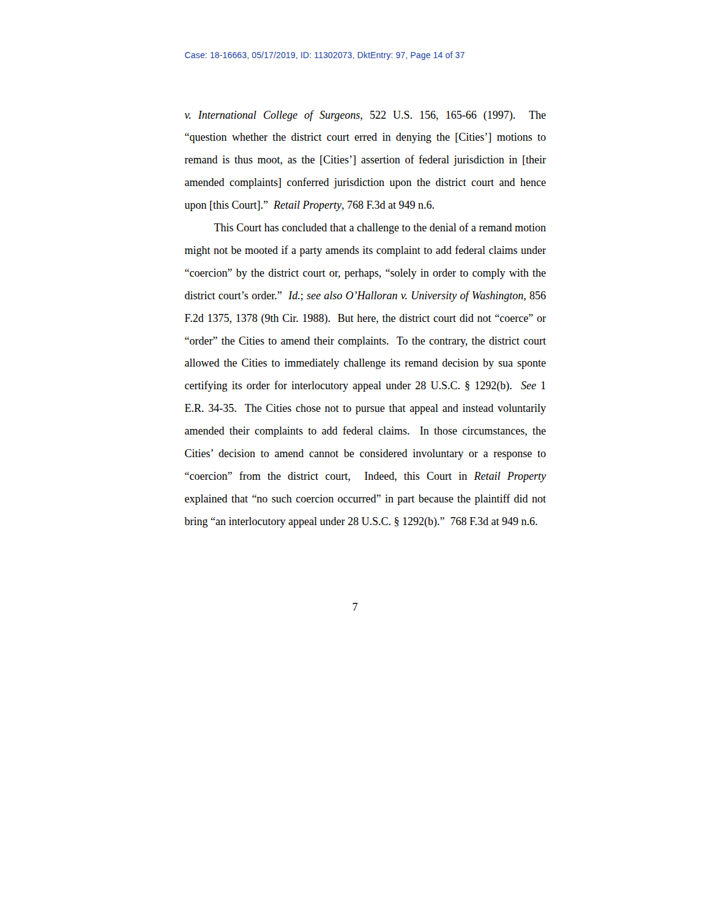Case: 18-16663, 05/17/2019, ID: 11302073, DktEntry: 97, Page 14 of 37
v. International College of Surgeons, 522 U.S. 156, 165-66 (1997). The “question whether the district court erred in denying the [Cities’] motions to remand is thus moot, as the [Cities’] assertion of federal jurisdiction in [their amended complaints] conferred jurisdiction upon the district court and hence upon [this Court].” Retail Property, 768 F.3d at 949 n.6.
This Court has concluded that a challenge to the denial of a remand motion might not be mooted if a party amends its complaint to add federal claims under “coercion” by the district court or, perhaps, “solely in order to comply with the district court’s order.” Id.; see also O’Halloran v. University of Washington, 856 F.2d 1375, 1378 (9th Cir. 1988). But here, the district court did not “coerce” or “order” the Cities to amend their complaints. To the contrary, the district court allowed the Cities to immediately challenge its remand decision by sua sponte certifying its order for interlocutory appeal under 28 U.S.C. § 1292(b). See 1 E.R. 34-35. The Cities chose not to pursue that appeal and instead voluntarily amended their complaints to add federal claims. In those circumstances, the Cities’ decision to amend cannot be considered involuntary or a response to “coercion” from the district court, Indeed, this Court in Retail Property explained that “no such coercion occurred” in part because the plaintiff did not bring “an interlocutory appeal under 28 U.S.C. § 1292(b).” 768 F.3d at 949 n.6.
7